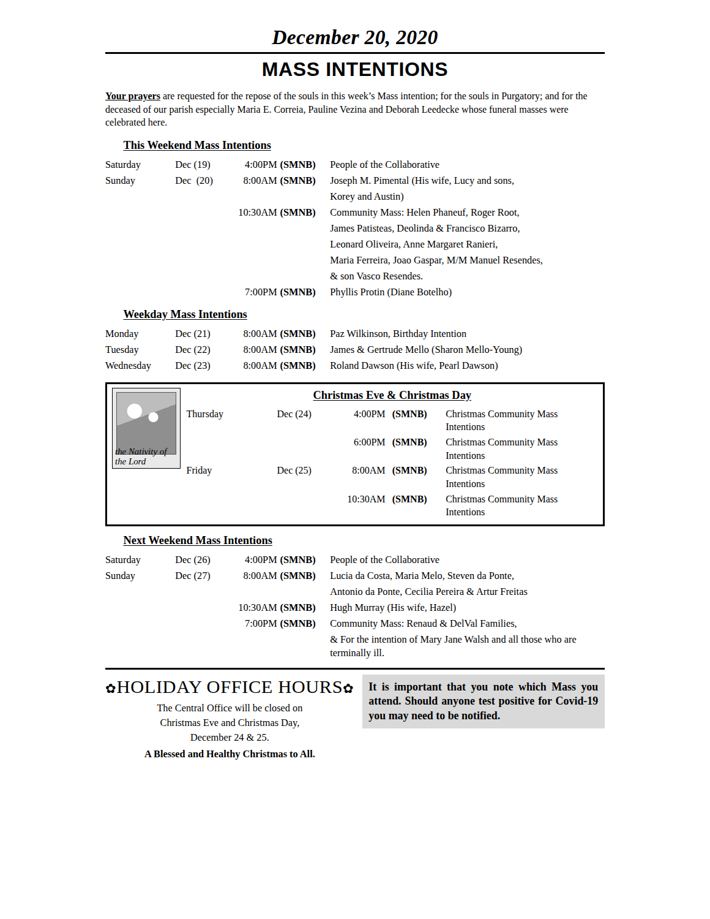December 20, 2020
MASS INTENTIONS
Your prayers are requested for the repose of the souls in this week’s Mass intention; for the souls in Purgatory; and for the deceased of our parish especially Maria E. Correia, Pauline Vezina and Deborah Leedecke whose funeral masses were celebrated here.
This Weekend Mass Intentions
| Saturday | Dec (19) | 4:00PM | (SMNB) | People of the Collaborative |
| Sunday | Dec (20) | 8:00AM | (SMNB) | Joseph M. Pimental (His wife, Lucy and sons, |
| | | | | Korey and Austin) |
| | | 10:30AM | (SMNB) | Community Mass: Helen Phaneuf, Roger Root, |
| | | | | James Patisteas, Deolinda & Francisco Bizarro, |
| | | | | Leonard Oliveira, Anne Margaret Ranieri, |
| | | | | Maria Ferreira, Joao Gaspar, M/M Manuel Resendes, |
| | | | | & son Vasco Resendes. |
| | | 7:00PM | (SMNB) | Phyllis Protin (Diane Botelho) |
Weekday Mass Intentions
| Monday | Dec (21) | 8:00AM | (SMNB) | Paz Wilkinson, Birthday Intention |
| Tuesday | Dec (22) | 8:00AM | (SMNB) | James & Gertrude Mello (Sharon Mello-Young) |
| Wednesday | Dec (23) | 8:00AM | (SMNB) | Roland Dawson (His wife, Pearl Dawson) |
the Nativity of the Lord
Christmas Eve & Christmas Day
| Thursday | Dec (24) | 4:00PM | (SMNB) | Christmas Community Mass Intentions |
| | | 6:00PM | (SMNB) | Christmas Community Mass Intentions |
| Friday | Dec (25) | 8:00AM | (SMNB) | Christmas Community Mass Intentions |
| | | 10:30AM | (SMNB) | Christmas Community Mass Intentions |
Next Weekend Mass Intentions
| Saturday | Dec (26) | 4:00PM | (SMNB) | People of the Collaborative |
| Sunday | Dec (27) | 8:00AM | (SMNB) | Lucia da Costa, Maria Melo, Steven da Ponte, |
| | | | | Antonio da Ponte, Cecilia Pereira & Artur Freitas |
| | | 10:30AM | (SMNB) | Hugh Murray (His wife, Hazel) |
| | | 7:00PM | (SMNB) | Community Mass: Renaud & DelVal Families, |
| | | | | & For the intention of Mary Jane Walsh and all those who are terminally ill. |
✿HOLIDAY OFFICE HOURS✿
The Central Office will be closed on
Christmas Eve and Christmas Day,
December 24 & 25.
A Blessed and Healthy Christmas to All.
It is important that you note which Mass you attend. Should anyone test positive for Covid-19 you may need to be notified.